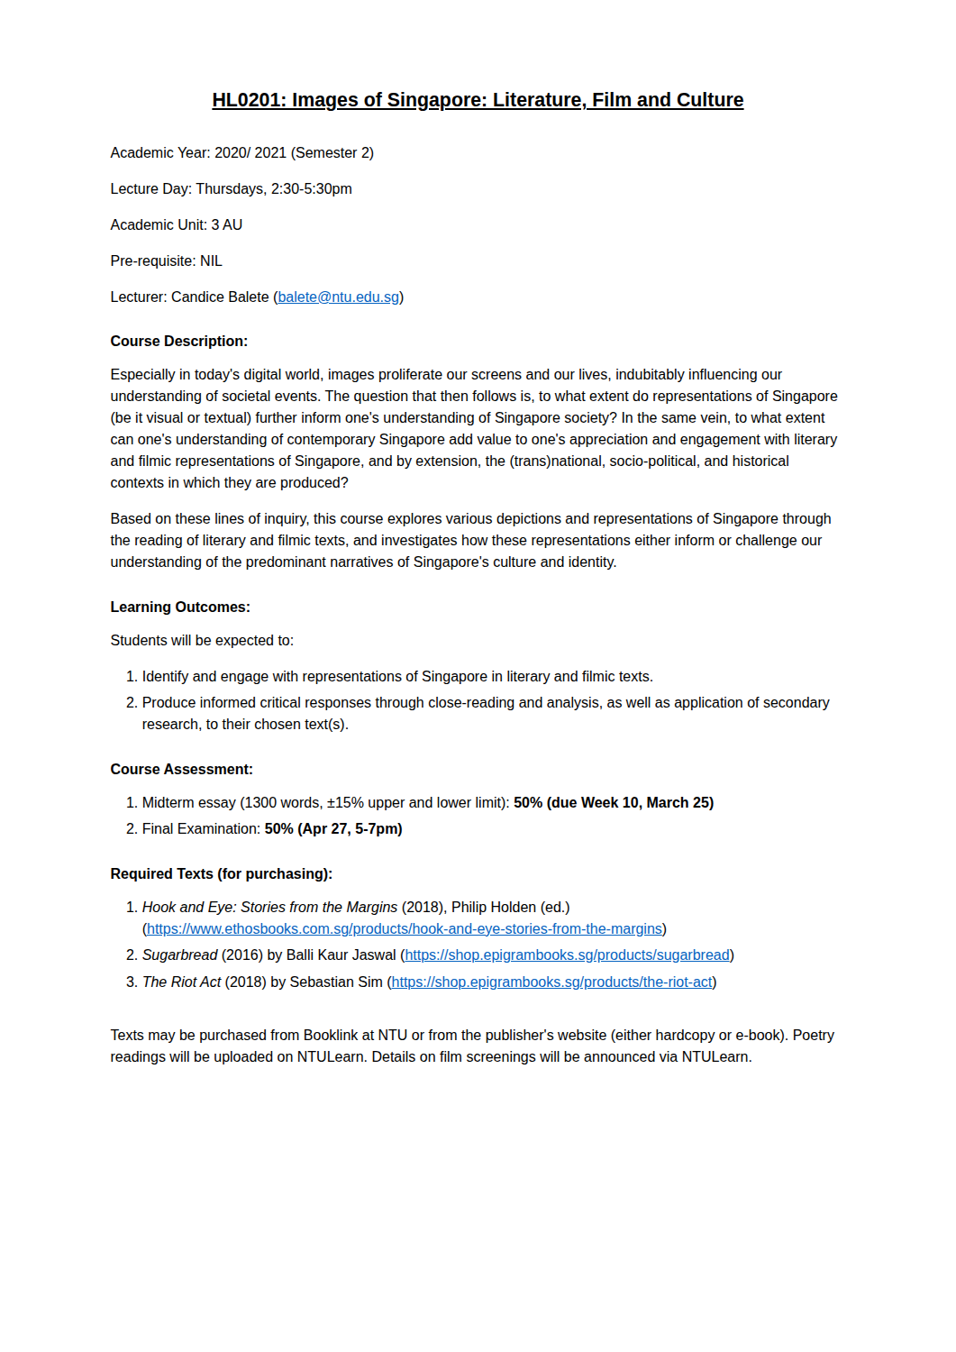HL0201: Images of Singapore: Literature, Film and Culture
Academic Year: 2020/ 2021 (Semester 2)
Lecture Day: Thursdays, 2:30-5:30pm
Academic Unit: 3 AU
Pre-requisite: NIL
Lecturer: Candice Balete (balete@ntu.edu.sg)
Course Description:
Especially in today's digital world, images proliferate our screens and our lives, indubitably influencing our understanding of societal events. The question that then follows is, to what extent do representations of Singapore (be it visual or textual) further inform one's understanding of Singapore society? In the same vein, to what extent can one's understanding of contemporary Singapore add value to one's appreciation and engagement with literary and filmic representations of Singapore, and by extension, the (trans)national, socio-political, and historical contexts in which they are produced?
Based on these lines of inquiry, this course explores various depictions and representations of Singapore through the reading of literary and filmic texts, and investigates how these representations either inform or challenge our understanding of the predominant narratives of Singapore's culture and identity.
Learning Outcomes:
Students will be expected to:
Identify and engage with representations of Singapore in literary and filmic texts.
Produce informed critical responses through close-reading and analysis, as well as application of secondary research, to their chosen text(s).
Course Assessment:
Midterm essay (1300 words, ±15% upper and lower limit): 50% (due Week 10, March 25)
Final Examination: 50% (Apr 27, 5-7pm)
Required Texts (for purchasing):
Hook and Eye: Stories from the Margins (2018), Philip Holden (ed.)
(https://www.ethosbooks.com.sg/products/hook-and-eye-stories-from-the-margins)
Sugarbread (2016) by Balli Kaur Jaswal (https://shop.epigrambooks.sg/products/sugarbread)
The Riot Act (2018) by Sebastian Sim (https://shop.epigrambooks.sg/products/the-riot-act)
Texts may be purchased from Booklink at NTU or from the publisher's website (either hardcopy or e-book). Poetry readings will be uploaded on NTULearn. Details on film screenings will be announced via NTULearn.